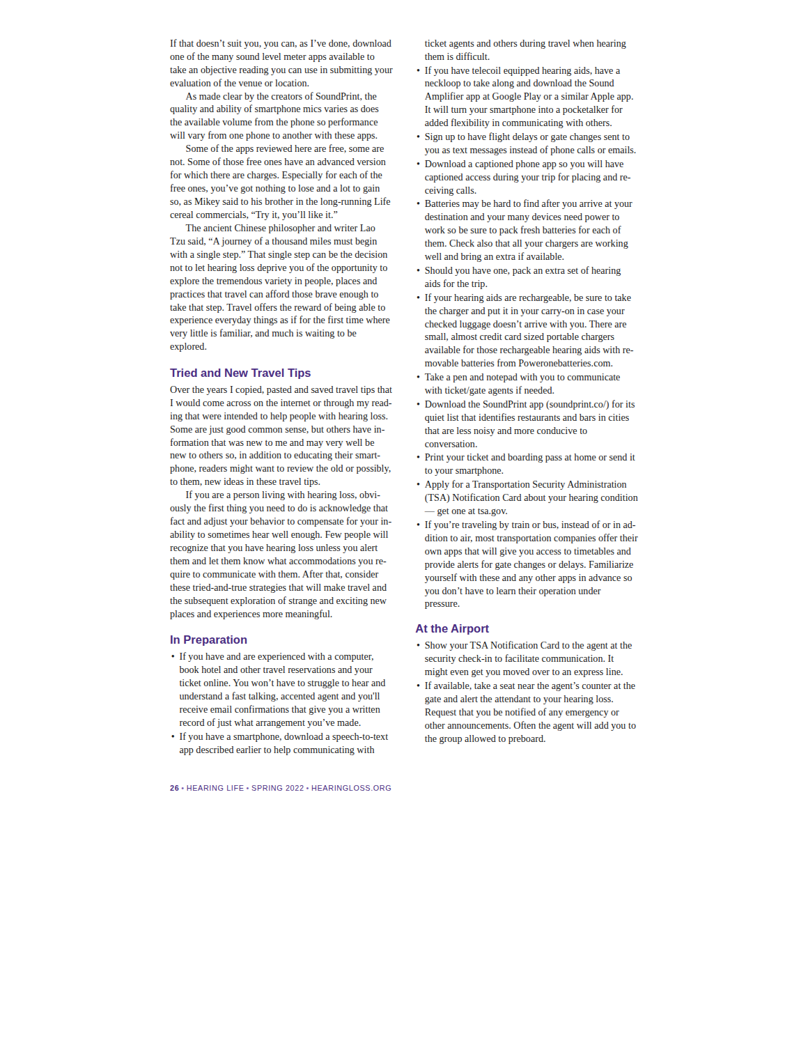If that doesn’t suit you, you can, as I’ve done, download one of the many sound level meter apps available to take an objective reading you can use in submitting your evaluation of the venue or location.
As made clear by the creators of SoundPrint, the quality and ability of smartphone mics varies as does the available volume from the phone so performance will vary from one phone to another with these apps.
Some of the apps reviewed here are free, some are not. Some of those free ones have an advanced version for which there are charges. Especially for each of the free ones, you’ve got nothing to lose and a lot to gain so, as Mikey said to his brother in the long-running Life cereal commercials, “Try it, you’ll like it.”
The ancient Chinese philosopher and writer Lao Tzu said, “A journey of a thousand miles must begin with a single step.” That single step can be the decision not to let hearing loss deprive you of the opportunity to explore the tremendous variety in people, places and practices that travel can afford those brave enough to take that step. Travel offers the reward of being able to experience everyday things as if for the first time where very little is familiar, and much is waiting to be explored.
Tried and New Travel Tips
Over the years I copied, pasted and saved travel tips that I would come across on the internet or through my reading that were intended to help people with hearing loss. Some are just good common sense, but others have information that was new to me and may very well be new to others so, in addition to educating their smartphone, readers might want to review the old or possibly, to them, new ideas in these travel tips.
If you are a person living with hearing loss, obviously the first thing you need to do is acknowledge that fact and adjust your behavior to compensate for your inability to sometimes hear well enough. Few people will recognize that you have hearing loss unless you alert them and let them know what accommodations you require to communicate with them. After that, consider these tried-and-true strategies that will make travel and the subsequent exploration of strange and exciting new places and experiences more meaningful.
In Preparation
If you have and are experienced with a computer, book hotel and other travel reservations and your ticket online. You won’t have to struggle to hear and understand a fast talking, accented agent and you'll receive email confirmations that give you a written record of just what arrangement you’ve made.
If you have a smartphone, download a speech-to-text app described earlier to help communicating with ticket agents and others during travel when hearing them is difficult.
If you have telecoil equipped hearing aids, have a neckloop to take along and download the Sound Amplifier app at Google Play or a similar Apple app. It will turn your smartphone into a pocketalker for added flexibility in communicating with others.
Sign up to have flight delays or gate changes sent to you as text messages instead of phone calls or emails.
Download a captioned phone app so you will have captioned access during your trip for placing and receiving calls.
Batteries may be hard to find after you arrive at your destination and your many devices need power to work so be sure to pack fresh batteries for each of them. Check also that all your chargers are working well and bring an extra if available.
Should you have one, pack an extra set of hearing aids for the trip.
If your hearing aids are rechargeable, be sure to take the charger and put it in your carry-on in case your checked luggage doesn’t arrive with you. There are small, almost credit card sized portable chargers available for those rechargeable hearing aids with removable batteries from Poweronebatteries.com.
Take a pen and notepad with you to communicate with ticket/gate agents if needed.
Download the SoundPrint app (soundprint.co/) for its quiet list that identifies restaurants and bars in cities that are less noisy and more conducive to conversation.
Print your ticket and boarding pass at home or send it to your smartphone.
Apply for a Transportation Security Administration (TSA) Notification Card about your hearing condition — get one at tsa.gov.
If you’re traveling by train or bus, instead of or in addition to air, most transportation companies offer their own apps that will give you access to timetables and provide alerts for gate changes or delays. Familiarize yourself with these and any other apps in advance so you don’t have to learn their operation under pressure.
At the Airport
Show your TSA Notification Card to the agent at the security check-in to facilitate communication. It might even get you moved over to an express line.
If available, take a seat near the agent’s counter at the gate and alert the attendant to your hearing loss. Request that you be notified of any emergency or other announcements. Often the agent will add you to the group allowed to preboard.
26•Hearing Life•Spring 2022•hearingloss.org